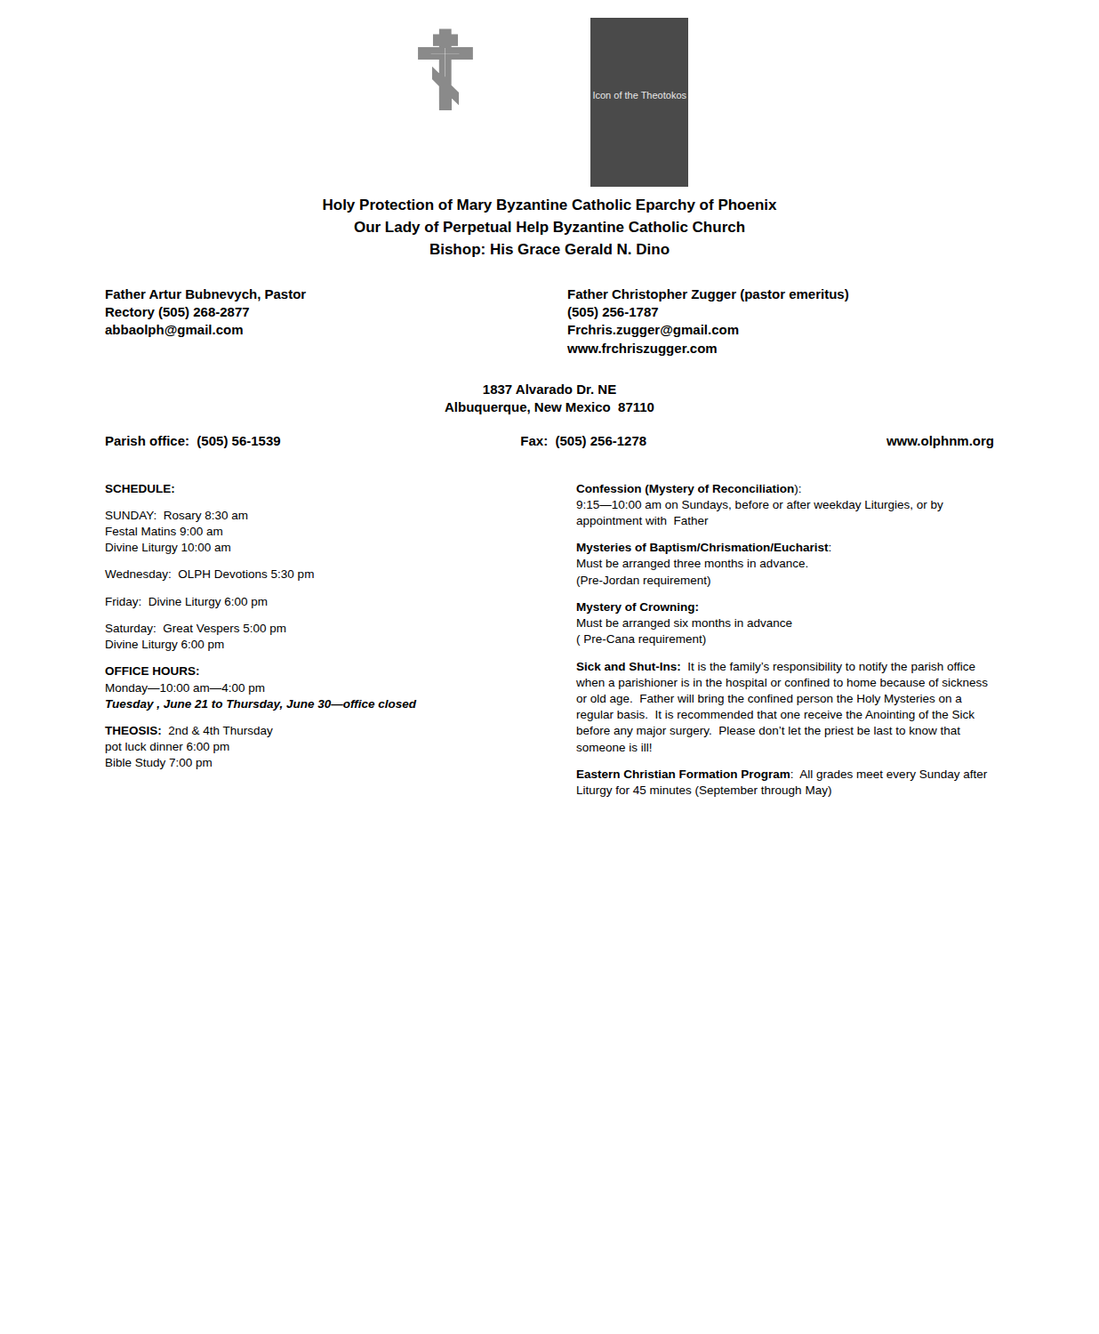☦ Icon of the Theotokos
Holy Protection of Mary Byzantine Catholic Eparchy of Phoenix
Our Lady of Perpetual Help Byzantine Catholic Church
Bishop: His Grace Gerald N. Dino
Father Artur Bubnevych, Pastor
Rectory (505) 268-2877
abbaolph@gmail.com
Father Christopher Zugger (pastor emeritus)
(505) 256-1787
Frchris.zugger@gmail.com
www.frchriszugger.com
1837 Alvarado Dr. NE
Albuquerque, New Mexico 87110
Parish office: (505) 56-1539 Fax: (505) 256-1278 www.olphnm.org
SCHEDULE:
SUNDAY: Rosary 8:30 am
Festal Matins 9:00 am
Divine Liturgy 10:00 am
Wednesday: OLPH Devotions 5:30 pm
Friday: Divine Liturgy 6:00 pm
Saturday: Great Vespers 5:00 pm
Divine Liturgy 6:00 pm
OFFICE HOURS:
Monday—10:00 am—4:00 pm
Tuesday , June 21 to Thursday, June 30—office closed
THEOSIS: 2nd & 4th Thursday
pot luck dinner 6:00 pm
Bible Study 7:00 pm
Confession (Mystery of Reconciliation):
9:15—10:00 am on Sundays, before or after weekday Liturgies, or by appointment with Father
Mysteries of Baptism/Chrismation/Eucharist:
Must be arranged three months in advance.
(Pre-Jordan requirement)
Mystery of Crowning:
Must be arranged six months in advance
( Pre-Cana requirement)
Sick and Shut-Ins: It is the family’s responsibility to notify the parish office when a parishioner is in the hospital or confined to home because of sickness or old age. Father will bring the confined person the Holy Mysteries on a regular basis. It is recommended that one receive the Anointing of the Sick before any major surgery. Please don’t let the priest be last to know that someone is ill!
Eastern Christian Formation Program: All grades meet every Sunday after Liturgy for 45 minutes (September through May)